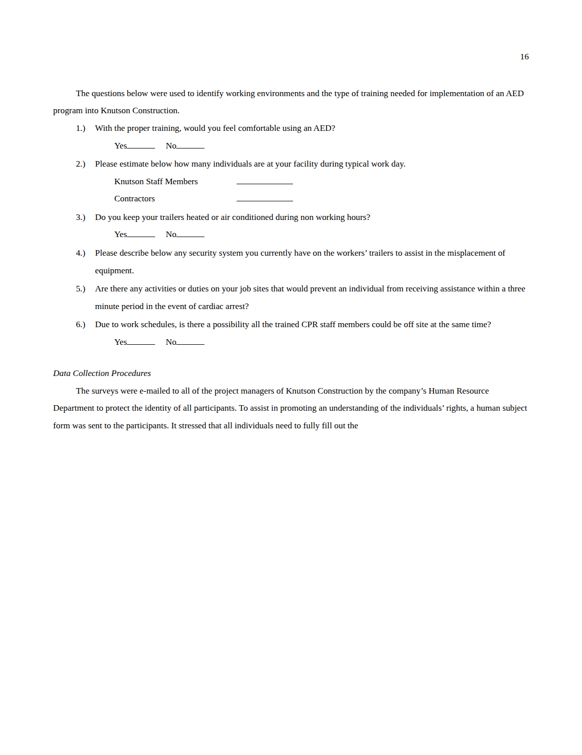16
The questions below were used to identify working environments and the type of training needed for implementation of an AED program into Knutson Construction.
1.) With the proper training, would you feel comfortable using an AED?
Yes No
2.) Please estimate below how many individuals are at your facility during typical work day.
Knutson Staff Members
Contractors
3.) Do you keep your trailers heated or air conditioned during non working hours?
Yes No
4.) Please describe below any security system you currently have on the workers’ trailers to assist in the misplacement of equipment.
5.) Are there any activities or duties on your job sites that would prevent an individual from receiving assistance within a three minute period in the event of cardiac arrest?
6.) Due to work schedules, is there a possibility all the trained CPR staff members could be off site at the same time?
Yes No
Data Collection Procedures
The surveys were e-mailed to all of the project managers of Knutson Construction by the company’s Human Resource Department to protect the identity of all participants. To assist in promoting an understanding of the individuals’ rights, a human subject form was sent to the participants. It stressed that all individuals need to fully fill out the